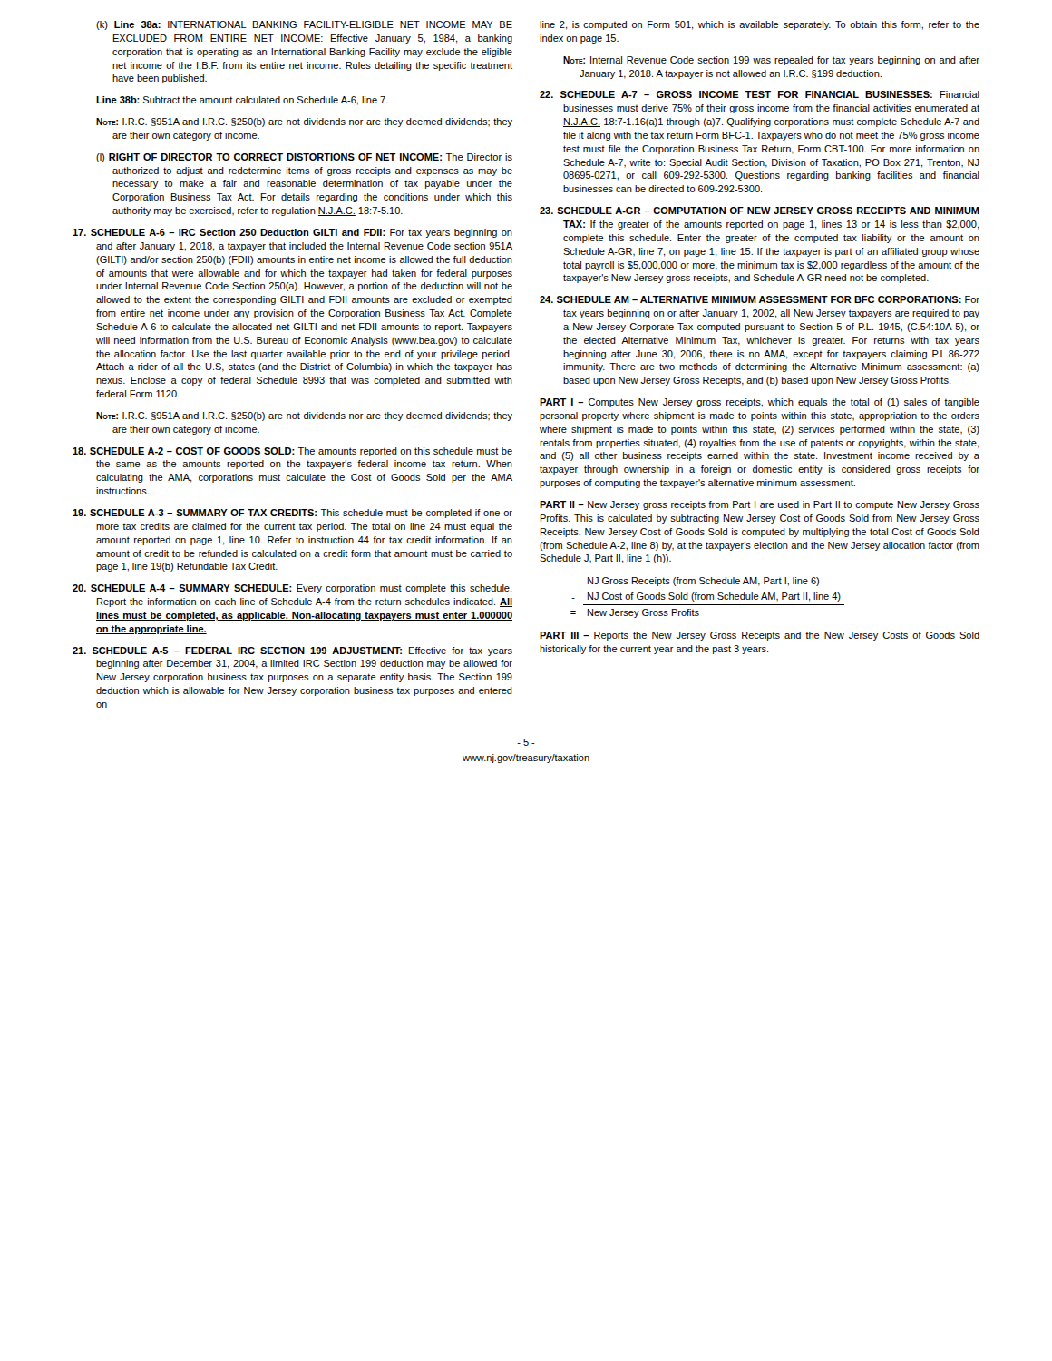(k) Line 38a: INTERNATIONAL BANKING FACILITY-ELIGIBLE NET INCOME MAY BE EXCLUDED FROM ENTIRE NET INCOME: Effective January 5, 1984, a banking corporation that is operating as an International Banking Facility may exclude the eligible net income of the I.B.F. from its entire net income. Rules detailing the specific treatment have been published.
Line 38b: Subtract the amount calculated on Schedule A-6, line 7.
Note: I.R.C. §951A and I.R.C. §250(b) are not dividends nor are they deemed dividends; they are their own category of income.
(l) RIGHT OF DIRECTOR TO CORRECT DISTORTIONS OF NET INCOME: The Director is authorized to adjust and redetermine items of gross receipts and expenses as may be necessary to make a fair and reasonable determination of tax payable under the Corporation Business Tax Act. For details regarding the conditions under which this authority may be exercised, refer to regulation N.J.A.C. 18:7-5.10.
17. SCHEDULE A-6 – IRC Section 250 Deduction GILTI and FDII: For tax years beginning on and after January 1, 2018, a taxpayer that included the Internal Revenue Code section 951A (GILTI) and/or section 250(b) (FDII) amounts in entire net income is allowed the full deduction of amounts that were allowable and for which the taxpayer had taken for federal purposes under Internal Revenue Code Section 250(a). However, a portion of the deduction will not be allowed to the extent the corresponding GILTI and FDII amounts are excluded or exempted from entire net income under any provision of the Corporation Business Tax Act. Complete Schedule A-6 to calculate the allocated net GILTI and net FDII amounts to report. Taxpayers will need information from the U.S. Bureau of Economic Analysis (www.bea.gov) to calculate the allocation factor. Use the last quarter available prior to the end of your privilege period. Attach a rider of all the U.S, states (and the District of Columbia) in which the taxpayer has nexus. Enclose a copy of federal Schedule 8993 that was completed and submitted with federal Form 1120.
Note: I.R.C. §951A and I.R.C. §250(b) are not dividends nor are they deemed dividends; they are their own category of income.
18. SCHEDULE A-2 – COST OF GOODS SOLD: The amounts reported on this schedule must be the same as the amounts reported on the taxpayer's federal income tax return. When calculating the AMA, corporations must calculate the Cost of Goods Sold per the AMA instructions.
19. SCHEDULE A-3 – SUMMARY OF TAX CREDITS: This schedule must be completed if one or more tax credits are claimed for the current tax period. The total on line 24 must equal the amount reported on page 1, line 10. Refer to instruction 44 for tax credit information. If an amount of credit to be refunded is calculated on a credit form that amount must be carried to page 1, line 19(b) Refundable Tax Credit.
20. SCHEDULE A-4 – SUMMARY SCHEDULE: Every corporation must complete this schedule. Report the information on each line of Schedule A-4 from the return schedules indicated. All lines must be completed, as applicable. Non-allocating taxpayers must enter 1.000000 on the appropriate line.
21. SCHEDULE A-5 – FEDERAL IRC SECTION 199 ADJUSTMENT: Effective for tax years beginning after December 31, 2004, a limited IRC Section 199 deduction may be allowed for New Jersey corporation business tax purposes on a separate entity basis. The Section 199 deduction which is allowable for New Jersey corporation business tax purposes and entered on
line 2, is computed on Form 501, which is available separately. To obtain this form, refer to the index on page 15.
Note: Internal Revenue Code section 199 was repealed for tax years beginning on and after January 1, 2018. A taxpayer is not allowed an I.R.C. §199 deduction.
22. SCHEDULE A-7 – GROSS INCOME TEST FOR FINANCIAL BUSINESSES: Financial businesses must derive 75% of their gross income from the financial activities enumerated at N.J.A.C. 18:7-1.16(a)1 through (a)7. Qualifying corporations must complete Schedule A-7 and file it along with the tax return Form BFC-1. Taxpayers who do not meet the 75% gross income test must file the Corporation Business Tax Return, Form CBT-100. For more information on Schedule A-7, write to: Special Audit Section, Division of Taxation, PO Box 271, Trenton, NJ 08695-0271, or call 609-292-5300. Questions regarding banking facilities and financial businesses can be directed to 609-292-5300.
23. SCHEDULE A-GR – COMPUTATION OF NEW JERSEY GROSS RECEIPTS AND MINIMUM TAX: If the greater of the amounts reported on page 1, lines 13 or 14 is less than $2,000, complete this schedule. Enter the greater of the computed tax liability or the amount on Schedule A-GR, line 7, on page 1, line 15. If the taxpayer is part of an affiliated group whose total payroll is $5,000,000 or more, the minimum tax is $2,000 regardless of the amount of the taxpayer's New Jersey gross receipts, and Schedule A-GR need not be completed.
24. SCHEDULE AM – ALTERNATIVE MINIMUM ASSESSMENT FOR BFC CORPORATIONS: For tax years beginning on or after January 1, 2002, all New Jersey taxpayers are required to pay a New Jersey Corporate Tax computed pursuant to Section 5 of P.L. 1945, (C.54:10A-5), or the elected Alternative Minimum Tax, whichever is greater. For returns with tax years beginning after June 30, 2006, there is no AMA, except for taxpayers claiming P.L.86-272 immunity. There are two methods of determining the Alternative Minimum assessment: (a) based upon New Jersey Gross Receipts, and (b) based upon New Jersey Gross Profits.
PART I – Computes New Jersey gross receipts, which equals the total of (1) sales of tangible personal property where shipment is made to points within this state, appropriation to the orders where shipment is made to points within this state, (2) services performed within the state, (3) rentals from properties situated, (4) royalties from the use of patents or copyrights, within the state, and (5) all other business receipts earned within the state. Investment income received by a taxpayer through ownership in a foreign or domestic entity is considered gross receipts for purposes of computing the taxpayer's alternative minimum assessment.
PART II – New Jersey gross receipts from Part I are used in Part II to compute New Jersey Gross Profits. This is calculated by subtracting New Jersey Cost of Goods Sold from New Jersey Gross Receipts. New Jersey Cost of Goods Sold is computed by multiplying the total Cost of Goods Sold (from Schedule A-2, line 8) by, at the taxpayer's election and the New Jersey allocation factor (from Schedule J, Part II, line 1 (h)).
| | NJ Gross Receipts (from Schedule AM, Part I, line 6) |
| - | NJ Cost of Goods Sold (from Schedule AM, Part II, line 4) |
| = | New Jersey Gross Profits |
PART III – Reports the New Jersey Gross Receipts and the New Jersey Costs of Goods Sold historically for the current year and the past 3 years.
- 5 -
www.nj.gov/treasury/taxation